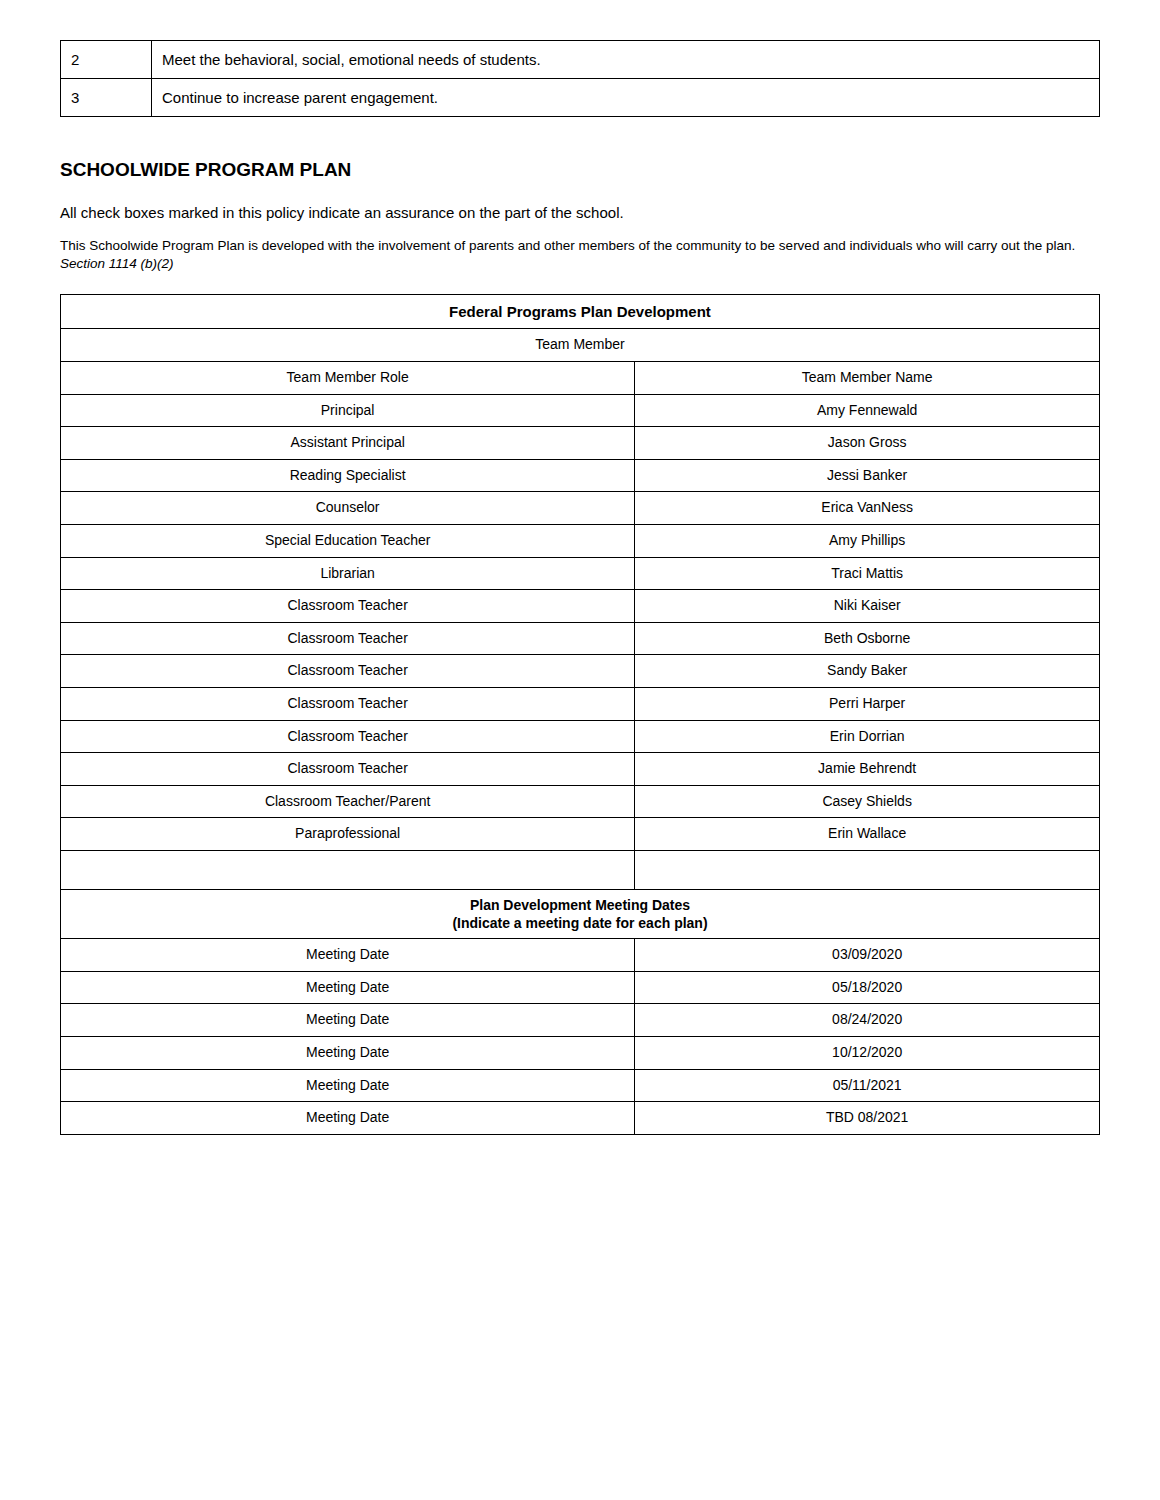| 2 | Meet the behavioral, social, emotional needs of students. |
| 3 | Continue to increase parent engagement. |
SCHOOLWIDE PROGRAM PLAN
All check boxes marked in this policy indicate an assurance on the part of the school.
This Schoolwide Program Plan is developed with the involvement of parents and other members of the community to be served and individuals who will carry out the plan. Section 1114 (b)(2)
| Federal Programs Plan Development |
| --- |
| Team Member |
| Team Member Role | Team Member Name |
| Principal | Amy Fennewald |
| Assistant Principal | Jason Gross |
| Reading Specialist | Jessi Banker |
| Counselor | Erica VanNess |
| Special Education Teacher | Amy Phillips |
| Librarian | Traci Mattis |
| Classroom Teacher | Niki Kaiser |
| Classroom Teacher | Beth Osborne |
| Classroom Teacher | Sandy Baker |
| Classroom Teacher | Perri Harper |
| Classroom Teacher | Erin Dorrian |
| Classroom Teacher | Jamie Behrendt |
| Classroom Teacher/Parent | Casey Shields |
| Paraprofessional | Erin Wallace |
| Plan Development Meeting Dates (Indicate a meeting date for each plan) |
| Meeting Date | 03/09/2020 |
| Meeting Date | 05/18/2020 |
| Meeting Date | 08/24/2020 |
| Meeting Date | 10/12/2020 |
| Meeting Date | 05/11/2021 |
| Meeting Date | TBD 08/2021 |